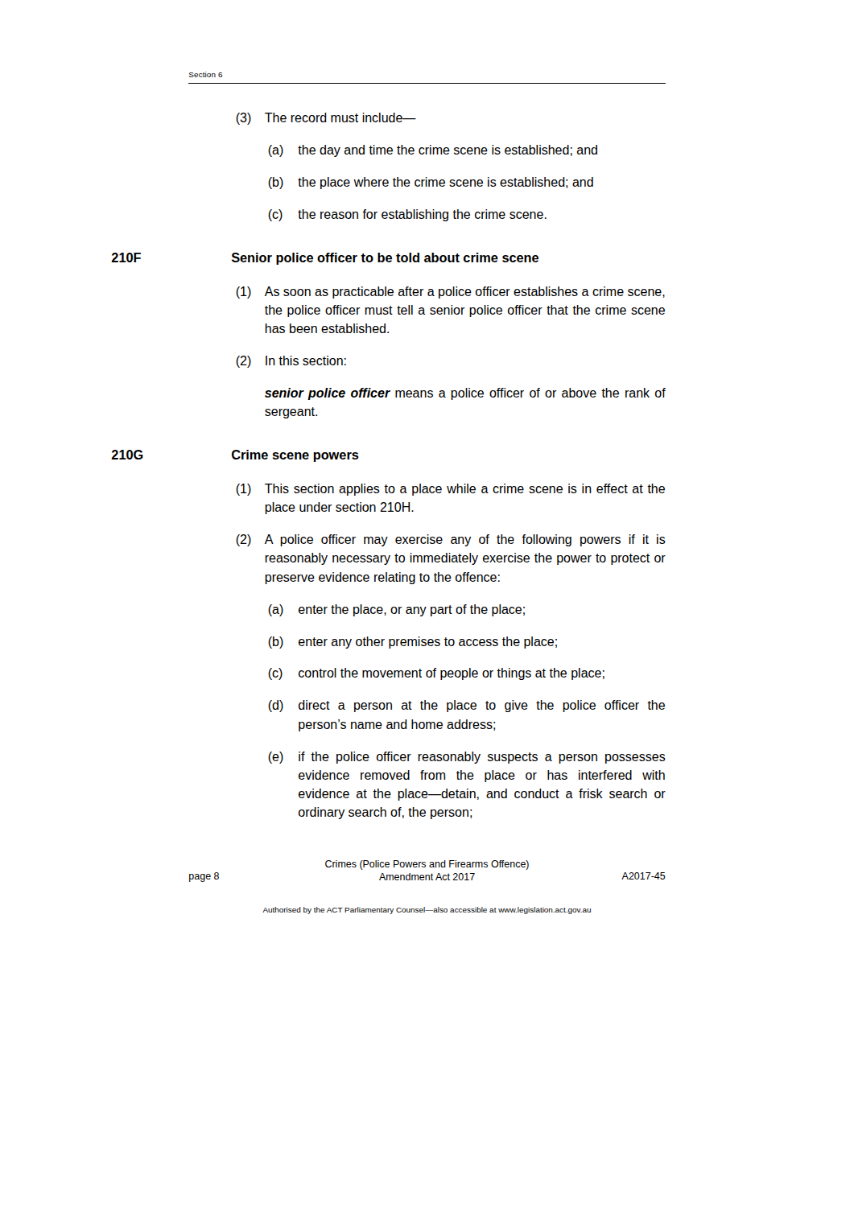Section 6
(3)
The record must include—
(a)
the day and time the crime scene is established; and
(b)
the place where the crime scene is established; and
(c)
the reason for establishing the crime scene.
210F
Senior police officer to be told about crime scene
(1)
As soon as practicable after a police officer establishes a crime scene, the police officer must tell a senior police officer that the crime scene has been established.
(2)
In this section:
senior police officer means a police officer of or above the rank of sergeant.
210G
Crime scene powers
(1)
This section applies to a place while a crime scene is in effect at the place under section 210H.
(2)
A police officer may exercise any of the following powers if it is reasonably necessary to immediately exercise the power to protect or preserve evidence relating to the offence:
(a)
enter the place, or any part of the place;
(b)
enter any other premises to access the place;
(c)
control the movement of people or things at the place;
(d)
direct a person at the place to give the police officer the person’s name and home address;
(e)
if the police officer reasonably suspects a person possesses evidence removed from the place or has interfered with evidence at the place—detain, and conduct a frisk search or ordinary search of, the person;
page 8
Crimes (Police Powers and Firearms Offence)
Amendment Act 2017
A2017-45
Authorised by the ACT Parliamentary Counsel—also accessible at www.legislation.act.gov.au